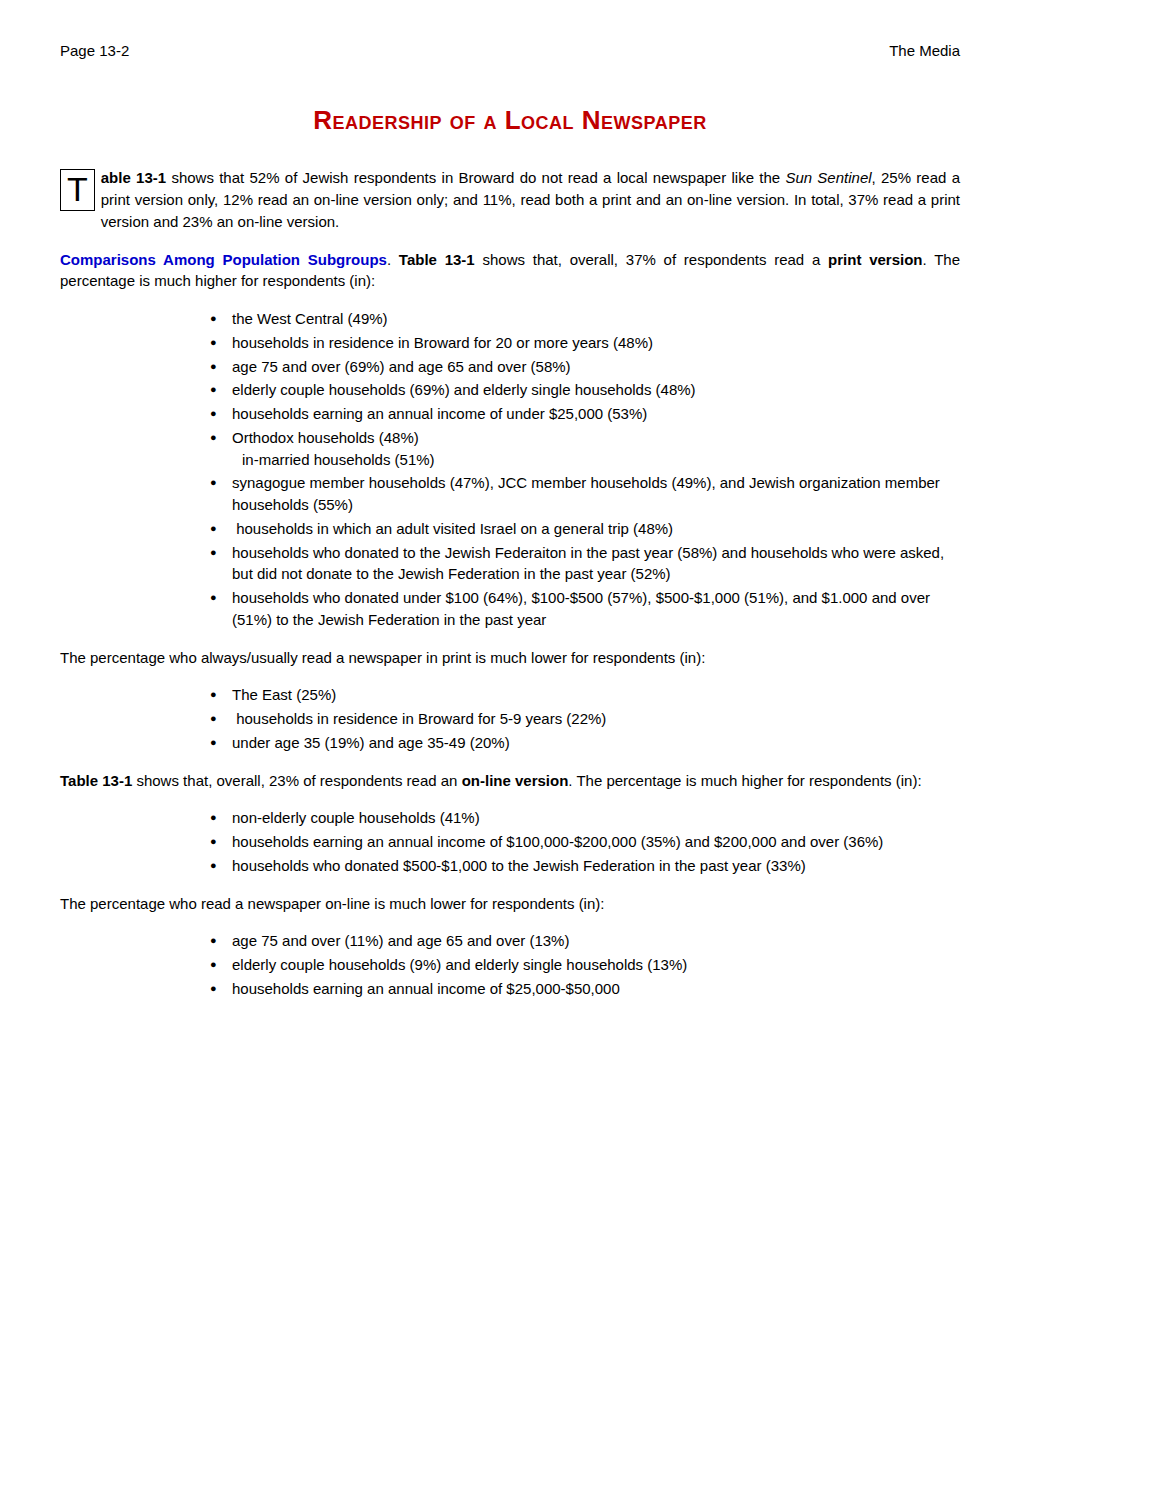Page 13-2 The Media
Readership of a Local Newspaper
Table 13-1 shows that 52% of Jewish respondents in Broward do not read a local newspaper like the Sun Sentinel, 25% read a print version only, 12% read an on-line version only; and 11%, read both a print and an on-line version. In total, 37% read a print version and 23% an on-line version.
Comparisons Among Population Subgroups. Table 13-1 shows that, overall, 37% of respondents read a print version. The percentage is much higher for respondents (in):
the West Central (49%)
households in residence in Broward for 20 or more years (48%)
age 75 and over (69%) and age 65 and over (58%)
elderly couple households (69%) and elderly single households (48%)
households earning an annual income of under $25,000 (53%)
Orthodox households (48%)in-married households (51%)
synagogue member households (47%), JCC member households (49%), and Jewish organization member households (55%)
households in which an adult visited Israel on a general trip (48%)
households who donated to the Jewish Federaiton in the past year (58%) and households who were asked, but did not donate to the Jewish Federation in the past year (52%)
households who donated under $100 (64%), $100-$500 (57%), $500-$1,000 (51%), and $1.000 and over (51%) to the Jewish Federation in the past year
The percentage who always/usually read a newspaper in print is much lower for respondents (in):
The East (25%)
households in residence in Broward for 5-9 years (22%)
under age 35 (19%) and age 35-49 (20%)
Table 13-1 shows that, overall, 23% of respondents read an on-line version. The percentage is much higher for respondents (in):
non-elderly couple households (41%)
households earning an annual income of $100,000-$200,000 (35%) and $200,000 and over (36%)
households who donated $500-$1,000 to the Jewish Federation in the past year (33%)
The percentage who read a newspaper on-line is much lower for respondents (in):
age 75 and over (11%) and age 65 and over (13%)
elderly couple households (9%) and elderly single households (13%)
households earning an annual income of $25,000-$50,000